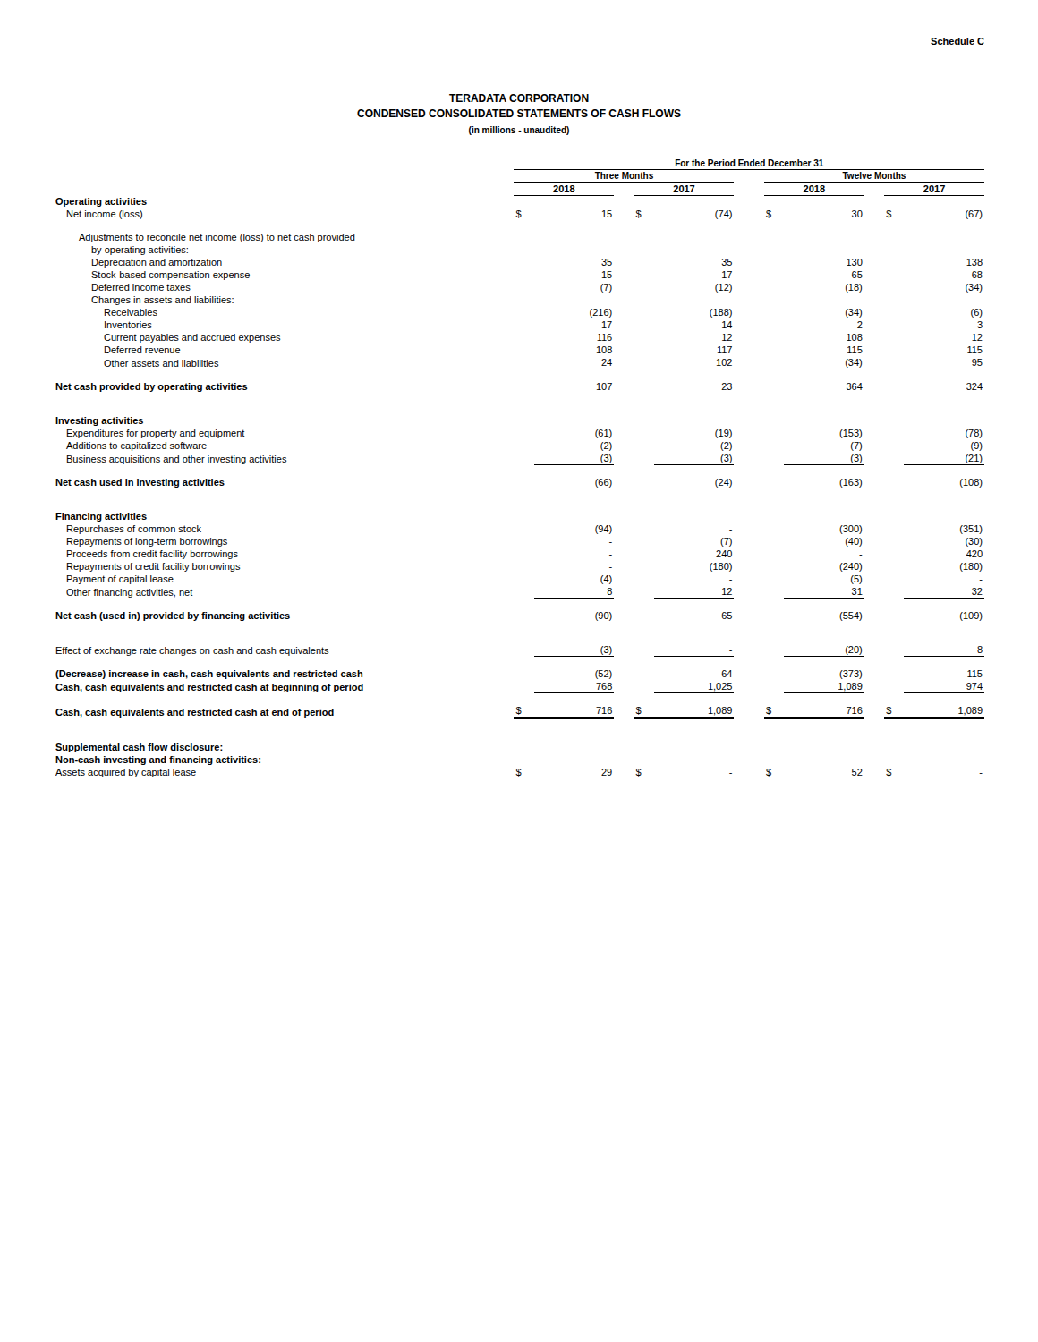Schedule C
TERADATA CORPORATION
CONDENSED CONSOLIDATED STATEMENTS OF CASH FLOWS
(in millions - unaudited)
| | | For the Period Ended December 31 |
| | | Three Months | | Twelve Months |
| | | 2018 | | 2017 | | 2018 | | 2017 |
| Operating activities | |
| Net income (loss) | | $ | 15 | | $ | (74) | | $ | 30 | | $ | (67) |
| Adjustments to reconcile net income (loss) to net cash provided | |
| by operating activities: | |
| Depreciation and amortization | | | 35 | | | 35 | | | 130 | | | 138 |
| Stock-based compensation expense | | | 15 | | | 17 | | | 65 | | | 68 |
| Deferred income taxes | | | (7) | | | (12) | | | (18) | | | (34) |
| Changes in assets and liabilities: | |
| Receivables | | | (216) | | | (188) | | | (34) | | | (6) |
| Inventories | | | 17 | | | 14 | | | 2 | | | 3 |
| Current payables and accrued expenses | | | 116 | | | 12 | | | 108 | | | 12 |
| Deferred revenue | | | 108 | | | 117 | | | 115 | | | 115 |
| Other assets and liabilities | | | 24 | | | 102 | | | (34) | | | 95 |
| Net cash provided by operating activities | | | 107 | | | 23 | | | 364 | | | 324 |
| Investing activities | |
| Expenditures for property and equipment | | | (61) | | | (19) | | | (153) | | | (78) |
| Additions to capitalized software | | | (2) | | | (2) | | | (7) | | | (9) |
| Business acquisitions and other investing activities | | | (3) | | | (3) | | | (3) | | | (21) |
| Net cash used in investing activities | | | (66) | | | (24) | | | (163) | | | (108) |
| Financing activities | |
| Repurchases of common stock | | | (94) | | | - | | | (300) | | | (351) |
| Repayments of long-term borrowings | | | - | | | (7) | | | (40) | | | (30) |
| Proceeds from credit facility borrowings | | | - | | | 240 | | | - | | | 420 |
| Repayments of credit facility borrowings | | | - | | | (180) | | | (240) | | | (180) |
| Payment of capital lease | | | (4) | | | - | | | (5) | | | - |
| Other financing activities, net | | | 8 | | | 12 | | | 31 | | | 32 |
| Net cash (used in) provided by financing activities | | | (90) | | | 65 | | | (554) | | | (109) |
| Effect of exchange rate changes on cash and cash equivalents | | | (3) | | | - | | | (20) | | | 8 |
| (Decrease) increase in cash, cash equivalents and restricted cash | | | (52) | | | 64 | | | (373) | | | 115 |
| Cash, cash equivalents and restricted cash at beginning of period | | | 768 | | | 1,025 | | | 1,089 | | | 974 |
| Cash, cash equivalents and restricted cash at end of period | | $ | 716 | | $ | 1,089 | | $ | 716 | | $ | 1,089 |
| Supplemental cash flow disclosure: | |
| Non-cash investing and financing activities: | |
| Assets acquired by capital lease | | $ | 29 | | $ | - | | $ | 52 | | $ | - |